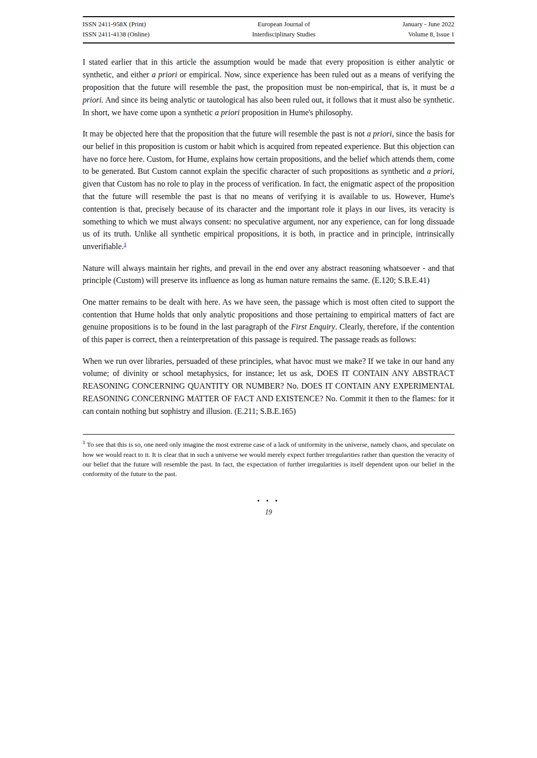| ISSN 2411-958X (Print) ISSN 2411-4138 (Online) | European Journal of Interdisciplinary Studies | January - June 2022 Volume 8, Issue 1 |
I stated earlier that in this article the assumption would be made that every proposition is either analytic or synthetic, and either a priori or empirical. Now, since experience has been ruled out as a means of verifying the proposition that the future will resemble the past, the proposition must be non-empirical, that is, it must be a priori. And since its being analytic or tautological has also been ruled out, it follows that it must also be synthetic. In short, we have come upon a synthetic a priori proposition in Hume's philosophy.
It may be objected here that the proposition that the future will resemble the past is not a priori, since the basis for our belief in this proposition is custom or habit which is acquired from repeated experience. But this objection can have no force here. Custom, for Hume, explains how certain propositions, and the belief which attends them, come to be generated. But Custom cannot explain the specific character of such propositions as synthetic and a priori, given that Custom has no role to play in the process of verification. In fact, the enigmatic aspect of the proposition that the future will resemble the past is that no means of verifying it is available to us. However, Hume's contention is that, precisely because of its character and the important role it plays in our lives, its veracity is something to which we must always consent: no speculative argument, nor any experience, can for long dissuade us of its truth. Unlike all synthetic empirical propositions, it is both, in practice and in principle, intrinsically unverifiable.1
Nature will always maintain her rights, and prevail in the end over any abstract reasoning whatsoever - and that principle (Custom) will preserve its influence as long as human nature remains the same. (E.120; S.B.E.41)
One matter remains to be dealt with here. As we have seen, the passage which is most often cited to support the contention that Hume holds that only analytic propositions and those pertaining to empirical matters of fact are genuine propositions is to be found in the last paragraph of the First Enquiry. Clearly, therefore, if the contention of this paper is correct, then a reinterpretation of this passage is required. The passage reads as follows:
When we run over libraries, persuaded of these principles, what havoc must we make? If we take in our hand any volume; of divinity or school metaphysics, for instance; let us ask, does it contain any abstract reasoning concerning quantity or number? No. Does it contain any experimental reasoning concerning matter of fact and existence? No. Commit it then to the flames: for it can contain nothing but sophistry and illusion. (E.211; S.B.E.165)
1 To see that this is so, one need only imagine the most extreme case of a lack of uniformity in the universe, namely chaos, and speculate on how we would react to it. It is clear that in such a universe we would merely expect further irregularities rather than question the veracity of our belief that the future will resemble the past. In fact, the expectation of further irregularities is itself dependent upon our belief in the conformity of the future to the past.
• • • 19